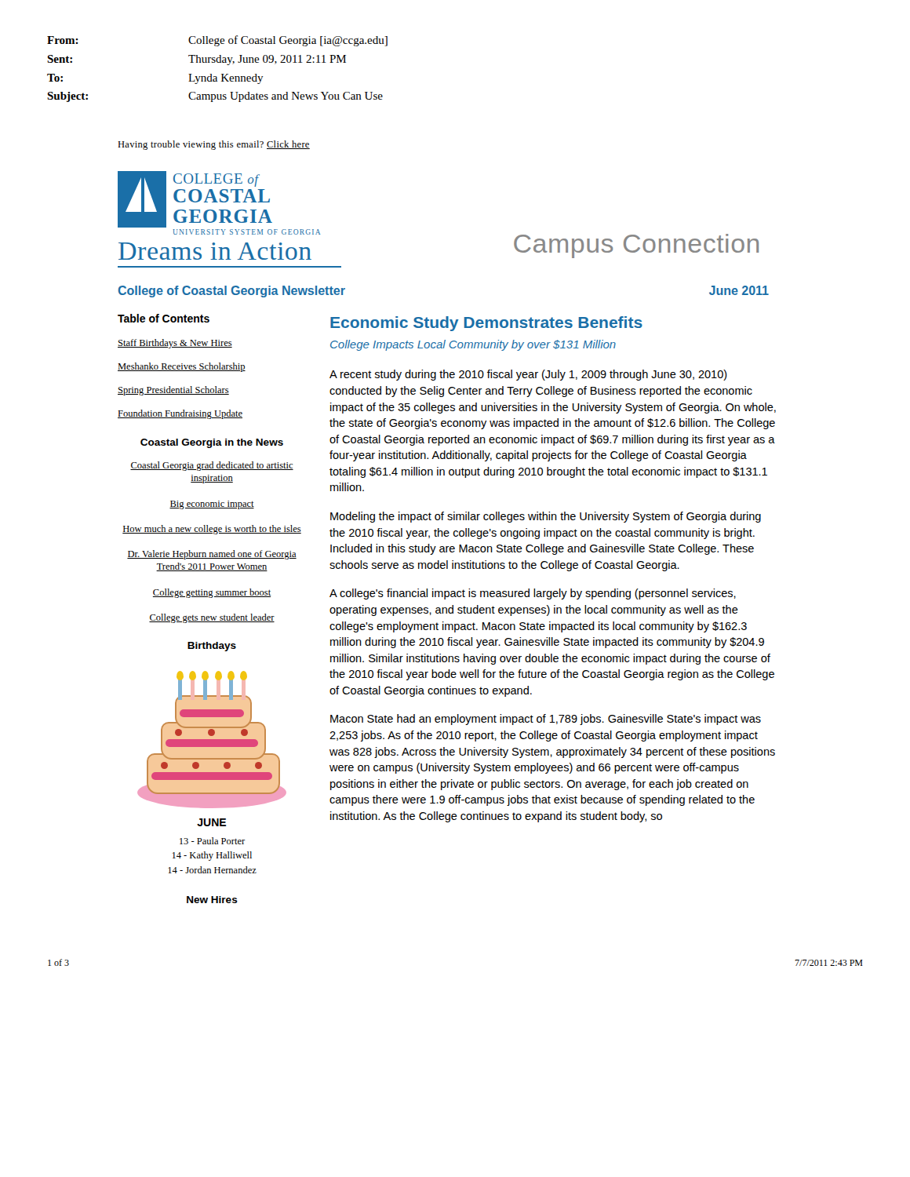| From: | College of Coastal Georgia [ia@ccga.edu] |
| Sent: | Thursday, June 09, 2011 2:11 PM |
| To: | Lynda Kennedy |
| Subject: | Campus Updates and News You Can Use |
Having trouble viewing this email? Click here
COLLEGE of
COASTAL
GEORGIA
UNIVERSITY SYSTEM OF GEORGIA
Dreams in Action
Campus Connection
College of Coastal Georgia Newsletter
June 2011
Table of Contents
Staff Birthdays & New Hires
Meshanko Receives Scholarship
Spring Presidential Scholars
Foundation Fundraising Update
Coastal Georgia in the News
Coastal Georgia grad dedicated to artistic inspiration
Big economic impact
How much a new college is worth to the isles
Dr. Valerie Hepburn named one of Georgia Trend's 2011 Power Women
College getting summer boost
College gets new student leader
Birthdays
JUNE
13 - Paula Porter
14 - Kathy Halliwell
14 - Jordan Hernandez
New Hires
Economic Study Demonstrates Benefits
College Impacts Local Community by over $131 Million
A recent study during the 2010 fiscal year (July 1, 2009 through June 30, 2010) conducted by the Selig Center and Terry College of Business reported the economic impact of the 35 colleges and universities in the University System of Georgia. On whole, the state of Georgia's economy was impacted in the amount of $12.6 billion. The College of Coastal Georgia reported an economic impact of $69.7 million during its first year as a four-year institution. Additionally, capital projects for the College of Coastal Georgia totaling $61.4 million in output during 2010 brought the total economic impact to $131.1 million.
Modeling the impact of similar colleges within the University System of Georgia during the 2010 fiscal year, the college's ongoing impact on the coastal community is bright. Included in this study are Macon State College and Gainesville State College. These schools serve as model institutions to the College of Coastal Georgia.
A college's financial impact is measured largely by spending (personnel services, operating expenses, and student expenses) in the local community as well as the college's employment impact. Macon State impacted its local community by $162.3 million during the 2010 fiscal year. Gainesville State impacted its community by $204.9 million. Similar institutions having over double the economic impact during the course of the 2010 fiscal year bode well for the future of the Coastal Georgia region as the College of Coastal Georgia continues to expand.
Macon State had an employment impact of 1,789 jobs. Gainesville State's impact was 2,253 jobs. As of the 2010 report, the College of Coastal Georgia employment impact was 828 jobs. Across the University System, approximately 34 percent of these positions were on campus (University System employees) and 66 percent were off-campus positions in either the private or public sectors. On average, for each job created on campus there were 1.9 off-campus jobs that exist because of spending related to the institution. As the College continues to expand its student body, so
1 of 3
7/7/2011 2:43 PM